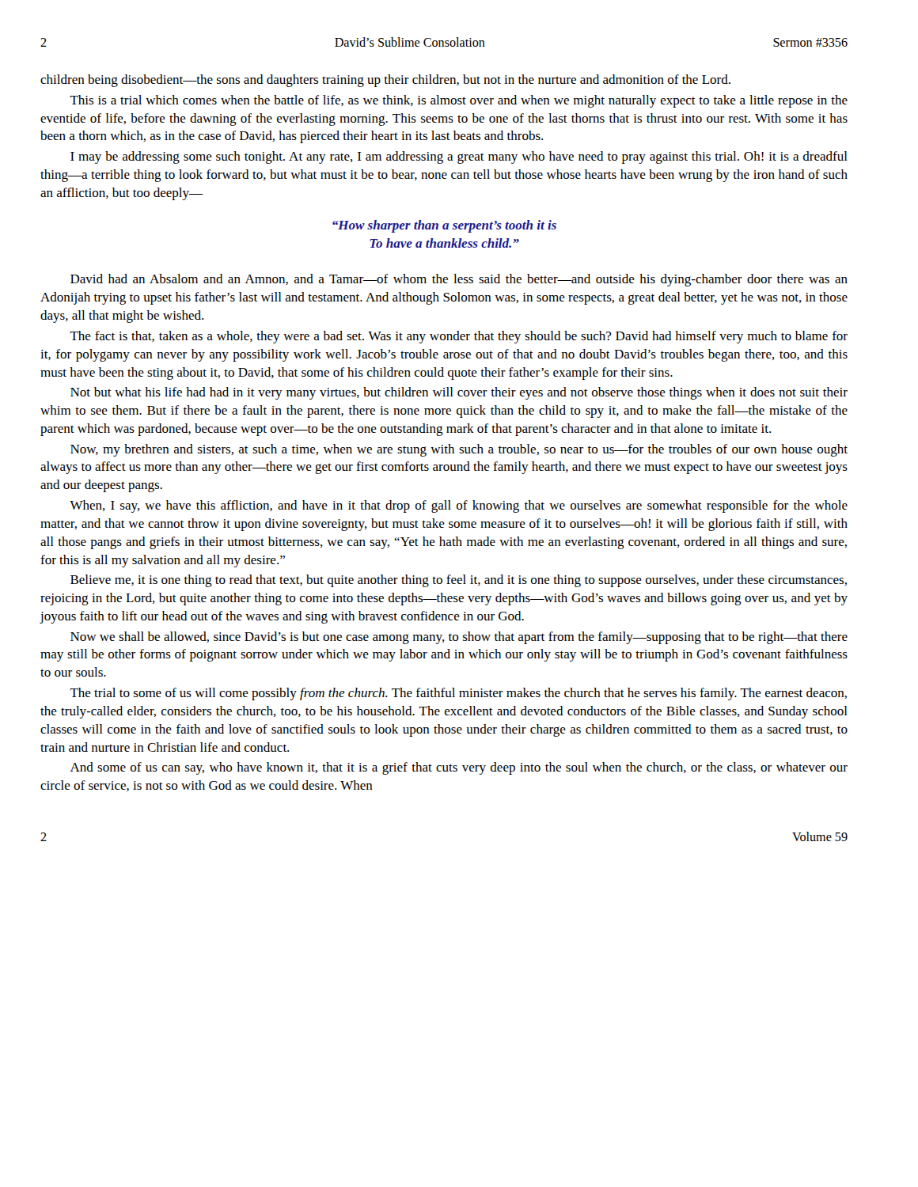2 David’s Sublime Consolation Sermon #3356
children being disobedient—the sons and daughters training up their children, but not in the nurture and admonition of the Lord.
This is a trial which comes when the battle of life, as we think, is almost over and when we might naturally expect to take a little repose in the eventide of life, before the dawning of the everlasting morning. This seems to be one of the last thorns that is thrust into our rest. With some it has been a thorn which, as in the case of David, has pierced their heart in its last beats and throbs.
I may be addressing some such tonight. At any rate, I am addressing a great many who have need to pray against this trial. Oh! it is a dreadful thing—a terrible thing to look forward to, but what must it be to bear, none can tell but those whose hearts have been wrung by the iron hand of such an affliction, but too deeply—
“How sharper than a serpent’s tooth it is
To have a thankless child.”
David had an Absalom and an Amnon, and a Tamar—of whom the less said the better—and outside his dying-chamber door there was an Adonijah trying to upset his father’s last will and testament. And although Solomon was, in some respects, a great deal better, yet he was not, in those days, all that might be wished.
The fact is that, taken as a whole, they were a bad set. Was it any wonder that they should be such? David had himself very much to blame for it, for polygamy can never by any possibility work well. Jacob’s trouble arose out of that and no doubt David’s troubles began there, too, and this must have been the sting about it, to David, that some of his children could quote their father’s example for their sins.
Not but what his life had had in it very many virtues, but children will cover their eyes and not observe those things when it does not suit their whim to see them. But if there be a fault in the parent, there is none more quick than the child to spy it, and to make the fall—the mistake of the parent which was pardoned, because wept over—to be the one outstanding mark of that parent’s character and in that alone to imitate it.
Now, my brethren and sisters, at such a time, when we are stung with such a trouble, so near to us—for the troubles of our own house ought always to affect us more than any other—there we get our first comforts around the family hearth, and there we must expect to have our sweetest joys and our deepest pangs.
When, I say, we have this affliction, and have in it that drop of gall of knowing that we ourselves are somewhat responsible for the whole matter, and that we cannot throw it upon divine sovereignty, but must take some measure of it to ourselves—oh! it will be glorious faith if still, with all those pangs and griefs in their utmost bitterness, we can say, “Yet he hath made with me an everlasting covenant, ordered in all things and sure, for this is all my salvation and all my desire.”
Believe me, it is one thing to read that text, but quite another thing to feel it, and it is one thing to suppose ourselves, under these circumstances, rejoicing in the Lord, but quite another thing to come into these depths—these very depths—with God’s waves and billows going over us, and yet by joyous faith to lift our head out of the waves and sing with bravest confidence in our God.
Now we shall be allowed, since David’s is but one case among many, to show that apart from the family—supposing that to be right—that there may still be other forms of poignant sorrow under which we may labor and in which our only stay will be to triumph in God’s covenant faithfulness to our souls.
The trial to some of us will come possibly from the church. The faithful minister makes the church that he serves his family. The earnest deacon, the truly-called elder, considers the church, too, to be his household. The excellent and devoted conductors of the Bible classes, and Sunday school classes will come in the faith and love of sanctified souls to look upon those under their charge as children committed to them as a sacred trust, to train and nurture in Christian life and conduct.
And some of us can say, who have known it, that it is a grief that cuts very deep into the soul when the church, or the class, or whatever our circle of service, is not so with God as we could desire. When
2 Volume 59